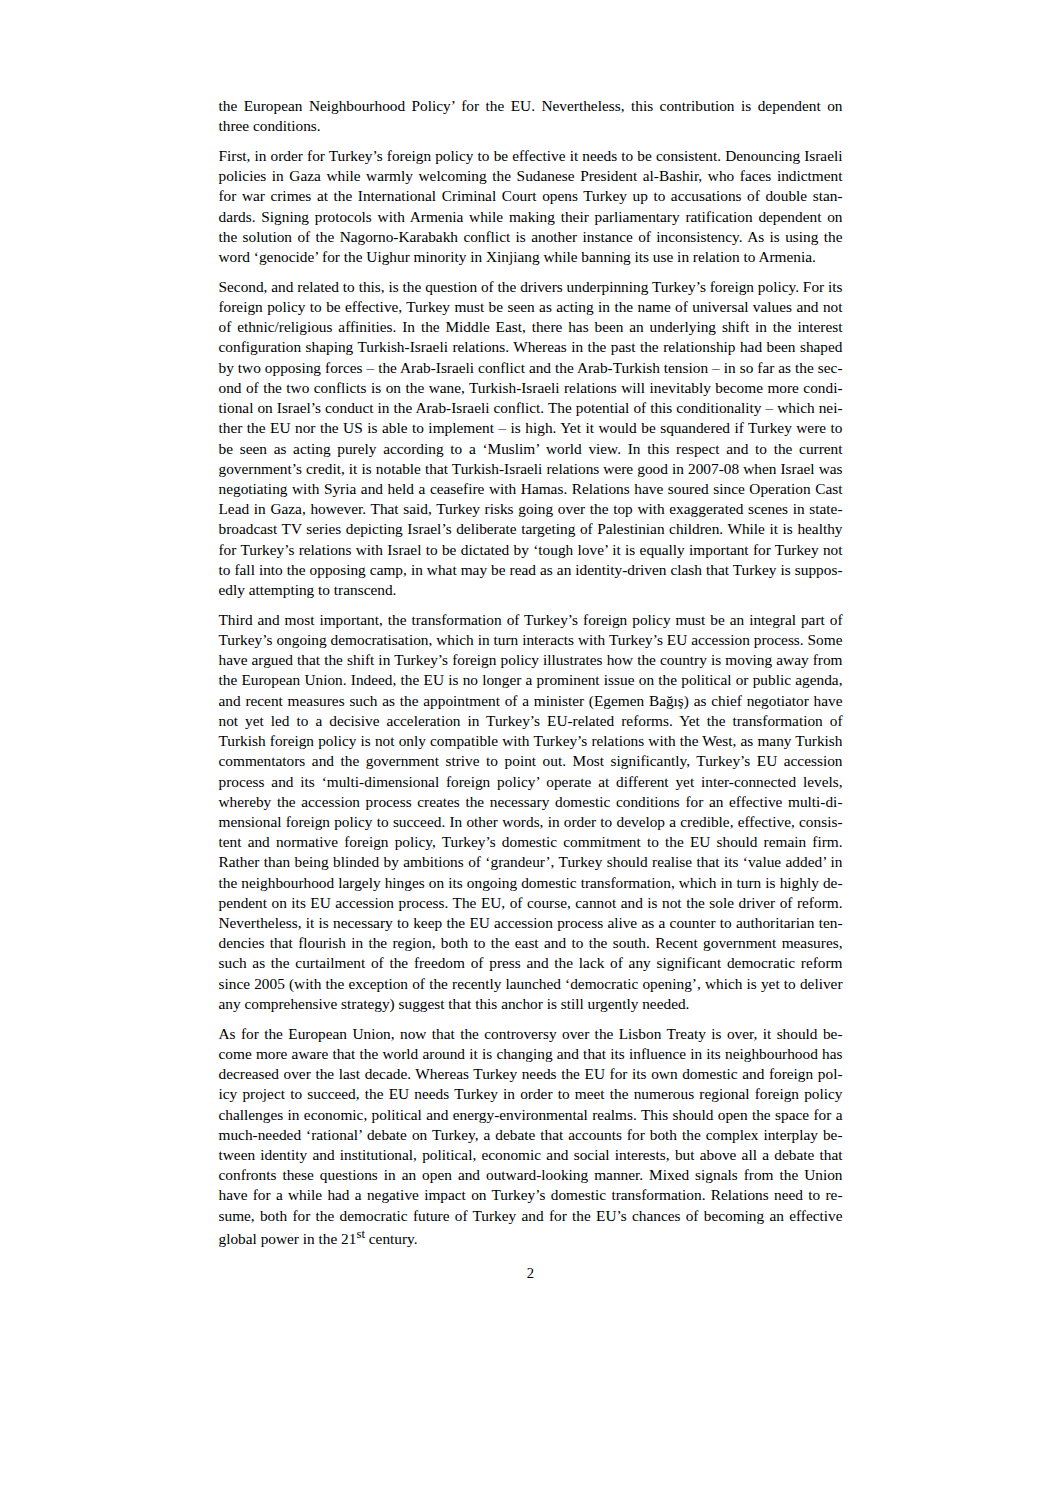the European Neighbourhood Policy’ for the EU. Nevertheless, this contribution is dependent on three conditions.
First, in order for Turkey’s foreign policy to be effective it needs to be consistent. Denouncing Israeli policies in Gaza while warmly welcoming the Sudanese President al-Bashir, who faces indictment for war crimes at the International Criminal Court opens Turkey up to accusations of double standards. Signing protocols with Armenia while making their parliamentary ratification dependent on the solution of the Nagorno-Karabakh conflict is another instance of inconsistency. As is using the word ‘genocide’ for the Uighur minority in Xinjiang while banning its use in relation to Armenia.
Second, and related to this, is the question of the drivers underpinning Turkey’s foreign policy. For its foreign policy to be effective, Turkey must be seen as acting in the name of universal values and not of ethnic/religious affinities. In the Middle East, there has been an underlying shift in the interest configuration shaping Turkish-Israeli relations. Whereas in the past the relationship had been shaped by two opposing forces – the Arab-Israeli conflict and the Arab-Turkish tension – in so far as the second of the two conflicts is on the wane, Turkish-Israeli relations will inevitably become more conditional on Israel’s conduct in the Arab-Israeli conflict. The potential of this conditionality – which neither the EU nor the US is able to implement – is high. Yet it would be squandered if Turkey were to be seen as acting purely according to a ‘Muslim’ world view. In this respect and to the current government’s credit, it is notable that Turkish-Israeli relations were good in 2007-08 when Israel was negotiating with Syria and held a ceasefire with Hamas. Relations have soured since Operation Cast Lead in Gaza, however. That said, Turkey risks going over the top with exaggerated scenes in state-broadcast TV series depicting Israel’s deliberate targeting of Palestinian children. While it is healthy for Turkey’s relations with Israel to be dictated by ‘tough love’ it is equally important for Turkey not to fall into the opposing camp, in what may be read as an identity-driven clash that Turkey is supposedly attempting to transcend.
Third and most important, the transformation of Turkey’s foreign policy must be an integral part of Turkey’s ongoing democratisation, which in turn interacts with Turkey’s EU accession process. Some have argued that the shift in Turkey’s foreign policy illustrates how the country is moving away from the European Union. Indeed, the EU is no longer a prominent issue on the political or public agenda, and recent measures such as the appointment of a minister (Egemen Bağış) as chief negotiator have not yet led to a decisive acceleration in Turkey’s EU-related reforms. Yet the transformation of Turkish foreign policy is not only compatible with Turkey’s relations with the West, as many Turkish commentators and the government strive to point out. Most significantly, Turkey’s EU accession process and its ‘multi-dimensional foreign policy’ operate at different yet inter-connected levels, whereby the accession process creates the necessary domestic conditions for an effective multi-dimensional foreign policy to succeed. In other words, in order to develop a credible, effective, consistent and normative foreign policy, Turkey’s domestic commitment to the EU should remain firm. Rather than being blinded by ambitions of ‘grandeur’, Turkey should realise that its ‘value added’ in the neighbourhood largely hinges on its ongoing domestic transformation, which in turn is highly dependent on its EU accession process. The EU, of course, cannot and is not the sole driver of reform. Nevertheless, it is necessary to keep the EU accession process alive as a counter to authoritarian tendencies that flourish in the region, both to the east and to the south. Recent government measures, such as the curtailment of the freedom of press and the lack of any significant democratic reform since 2005 (with the exception of the recently launched ‘democratic opening’, which is yet to deliver any comprehensive strategy) suggest that this anchor is still urgently needed.
As for the European Union, now that the controversy over the Lisbon Treaty is over, it should become more aware that the world around it is changing and that its influence in its neighbourhood has decreased over the last decade. Whereas Turkey needs the EU for its own domestic and foreign policy project to succeed, the EU needs Turkey in order to meet the numerous regional foreign policy challenges in economic, political and energy-environmental realms. This should open the space for a much-needed ‘rational’ debate on Turkey, a debate that accounts for both the complex interplay between identity and institutional, political, economic and social interests, but above all a debate that confronts these questions in an open and outward-looking manner. Mixed signals from the Union have for a while had a negative impact on Turkey’s domestic transformation. Relations need to resume, both for the democratic future of Turkey and for the EU’s chances of becoming an effective global power in the 21st century.
2